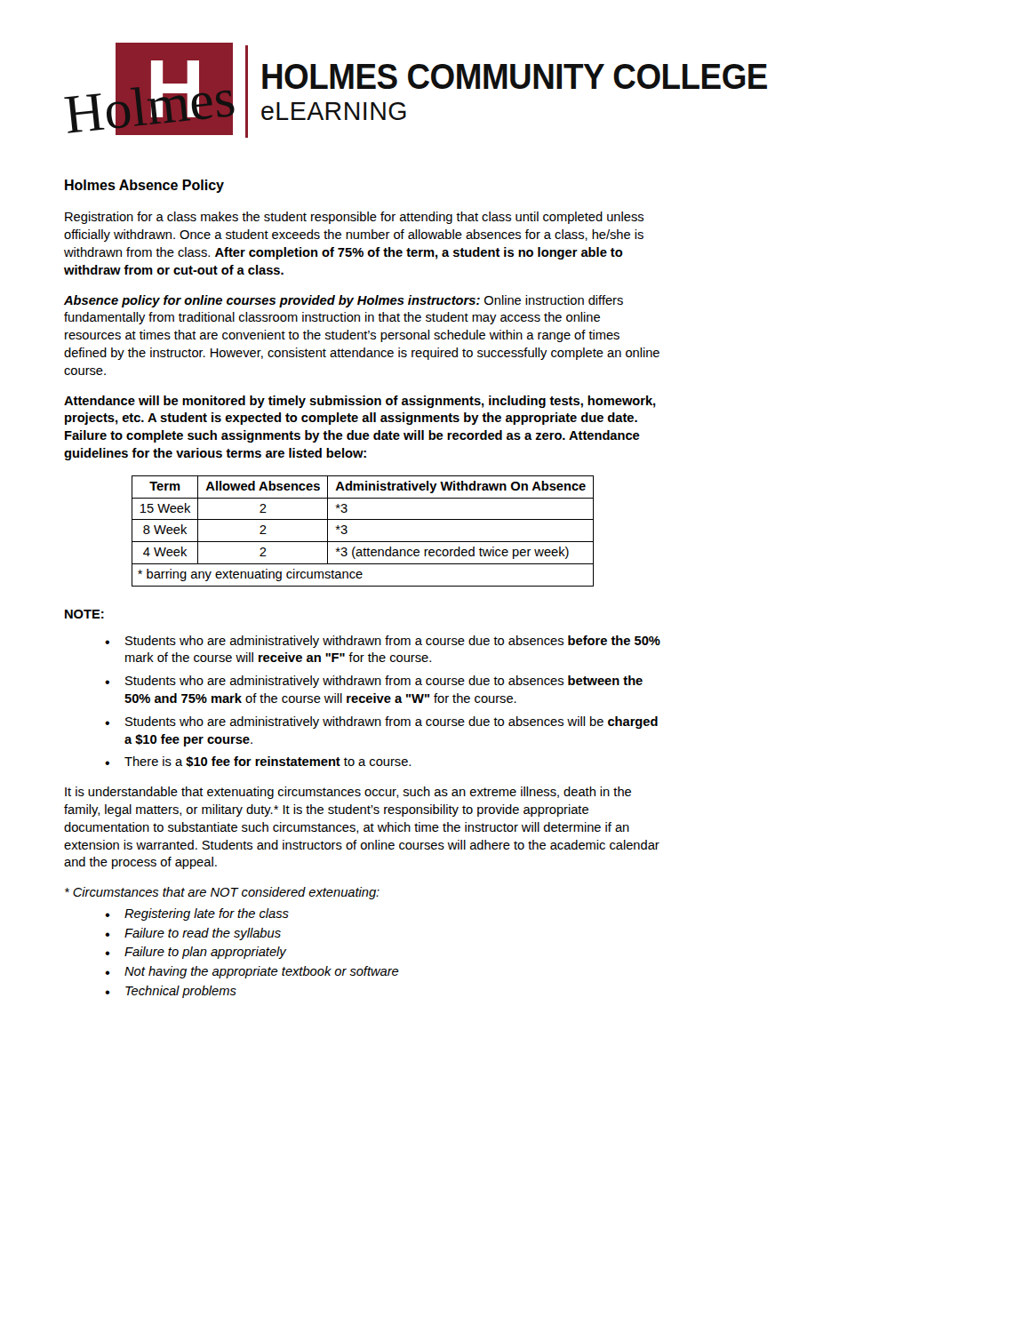H
Holmes
Holmes Community College
e LEARNING
Holmes Absence Policy
Registration for a class makes the student responsible for attending that class until completed unless officially withdrawn. Once a student exceeds the number of allowable absences for a class, he/she is withdrawn from the class. After completion of 75% of the term, a student is no longer able to withdraw from or cut-out of a class.
Absence policy for online courses provided by Holmes instructors: Online instruction differs fundamentally from traditional classroom instruction in that the student may access the online resources at times that are convenient to the student’s personal schedule within a range of times defined by the instructor. However, consistent attendance is required to successfully complete an online course.
Attendance will be monitored by timely submission of assignments, including tests, homework, projects, etc. A student is expected to complete all assignments by the appropriate due date. Failure to complete such assignments by the due date will be recorded as a zero. Attendance guidelines for the various terms are listed below:
| Term | Allowed Absences | Administratively Withdrawn On Absence |
| --- | --- | --- |
| 15 Week | 2 | *3 |
| 8 Week | 2 | *3 |
| 4 Week | 2 | *3 (attendance recorded twice per week) |
| * barring any extenuating circumstance |
NOTE:
Students who are administratively withdrawn from a course due to absences before the 50% mark of the course will receive an "F" for the course.
Students who are administratively withdrawn from a course due to absences between the 50% and 75% mark of the course will receive a "W" for the course.
Students who are administratively withdrawn from a course due to absences will be charged a $10 fee per course.
There is a $10 fee for reinstatement to a course.
It is understandable that extenuating circumstances occur, such as an extreme illness, death in the family, legal matters, or military duty.* It is the student’s responsibility to provide appropriate documentation to substantiate such circumstances, at which time the instructor will determine if an extension is warranted. Students and instructors of online courses will adhere to the academic calendar and the process of appeal.
* Circumstances that are NOT considered extenuating:
Registering late for the class
Failure to read the syllabus
Failure to plan appropriately
Not having the appropriate textbook or software
Technical problems